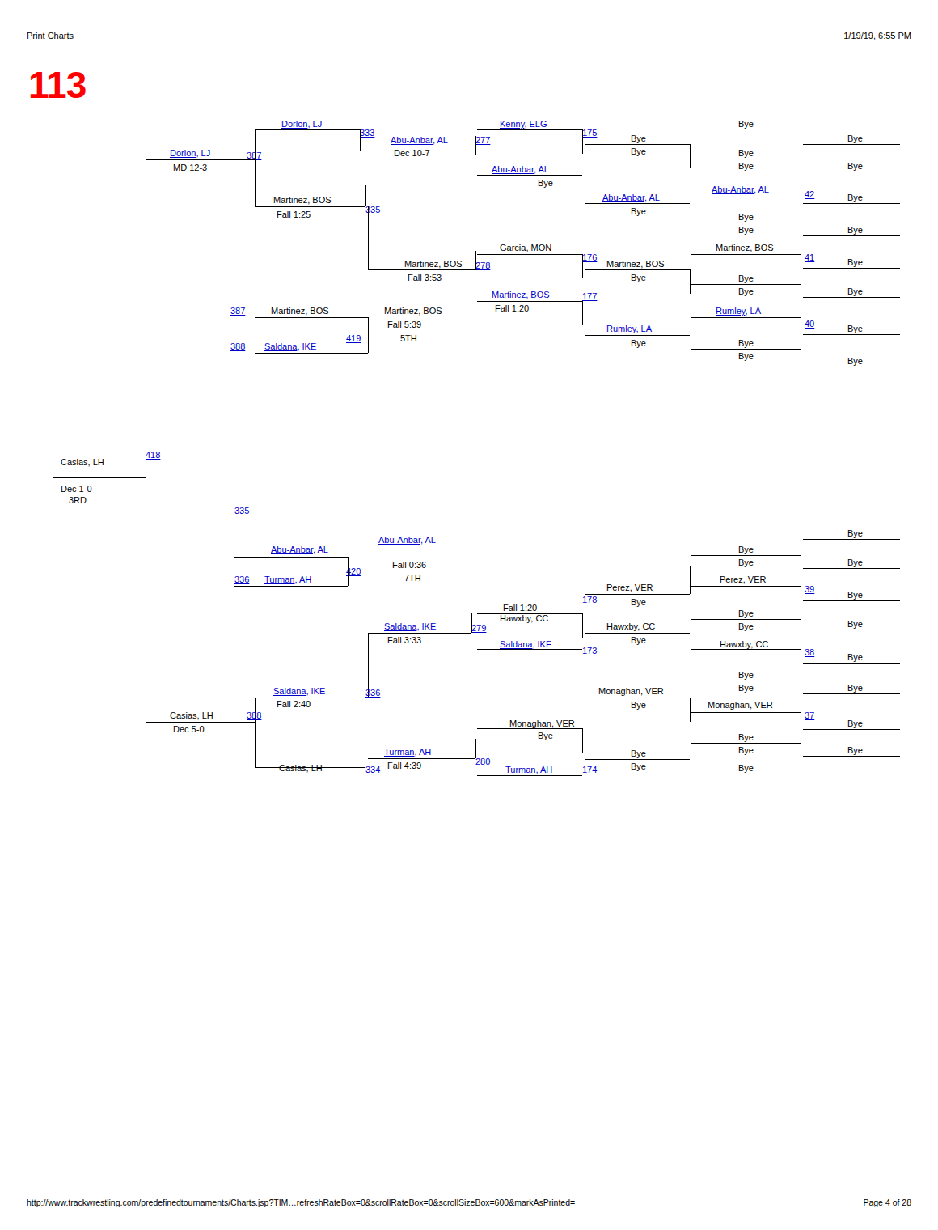Print Charts
1/19/19, 6:55 PM
113
Dorlon, LJ
333
Martinez, BOS
Fall 1:25
335
Dorlon, LJ
MD 12-3
387
Abu-Anbar, AL
Dec 10-7
277
Martinez, BOS
Fall 3:53
278
Kenny, ELG
175
Abu-Anbar, AL
Bye
Garcia, MON
176
Martinez, BOS
Fall 1:20
177
Bye
Bye
Abu-Anbar, AL
Bye
Martinez, BOS
Bye
Rumley, LA
Bye
Bye
Bye
Bye
Abu-Anbar, AL
42
Bye
Bye
Martinez, BOS
41
Bye
Bye
Rumley, LA
40
Bye
Bye
Bye
Bye
Bye
Bye
Bye
Bye
Bye
Bye
387
Martinez, BOS
388
Saldana, IKE
Martinez, BOS
Fall 5:39
5TH
419
Casias, LH
Dec 1-0
3RD
418
335
Abu-Anbar, AL
420
336
Turman, AH
Abu-Anbar, AL
Fall 0:36
7TH
Saldana, IKE
Fall 3:33
279
Saldana, IKE
Fall 2:40
336
Casias, LH
Dec 5-0
388
Casias, LH
334
Turman, AH
Fall 4:39
280
Hawxby, CC
Fall 1:20
178
Saldana, IKE
173
Monaghan, VER
Bye
Turman, AH
174
Perez, VER
Bye
Hawxby, CC
Bye
Monaghan, VER
Bye
Bye
Bye
Bye
Bye
Perez, VER
39
Bye
Bye
Hawxby, CC
38
Bye
Bye
Monaghan, VER
37
Bye
Bye
Bye
Bye
Bye
Bye
Bye
Bye
Bye
Bye
Bye
Page 4 of 28 http://www.trackwrestling.com/predefinedtournaments/Charts.jsp?TIM…refreshRateBox=0&scrollRateBox=0&scrollSizeBox=600&markAsPrinted=